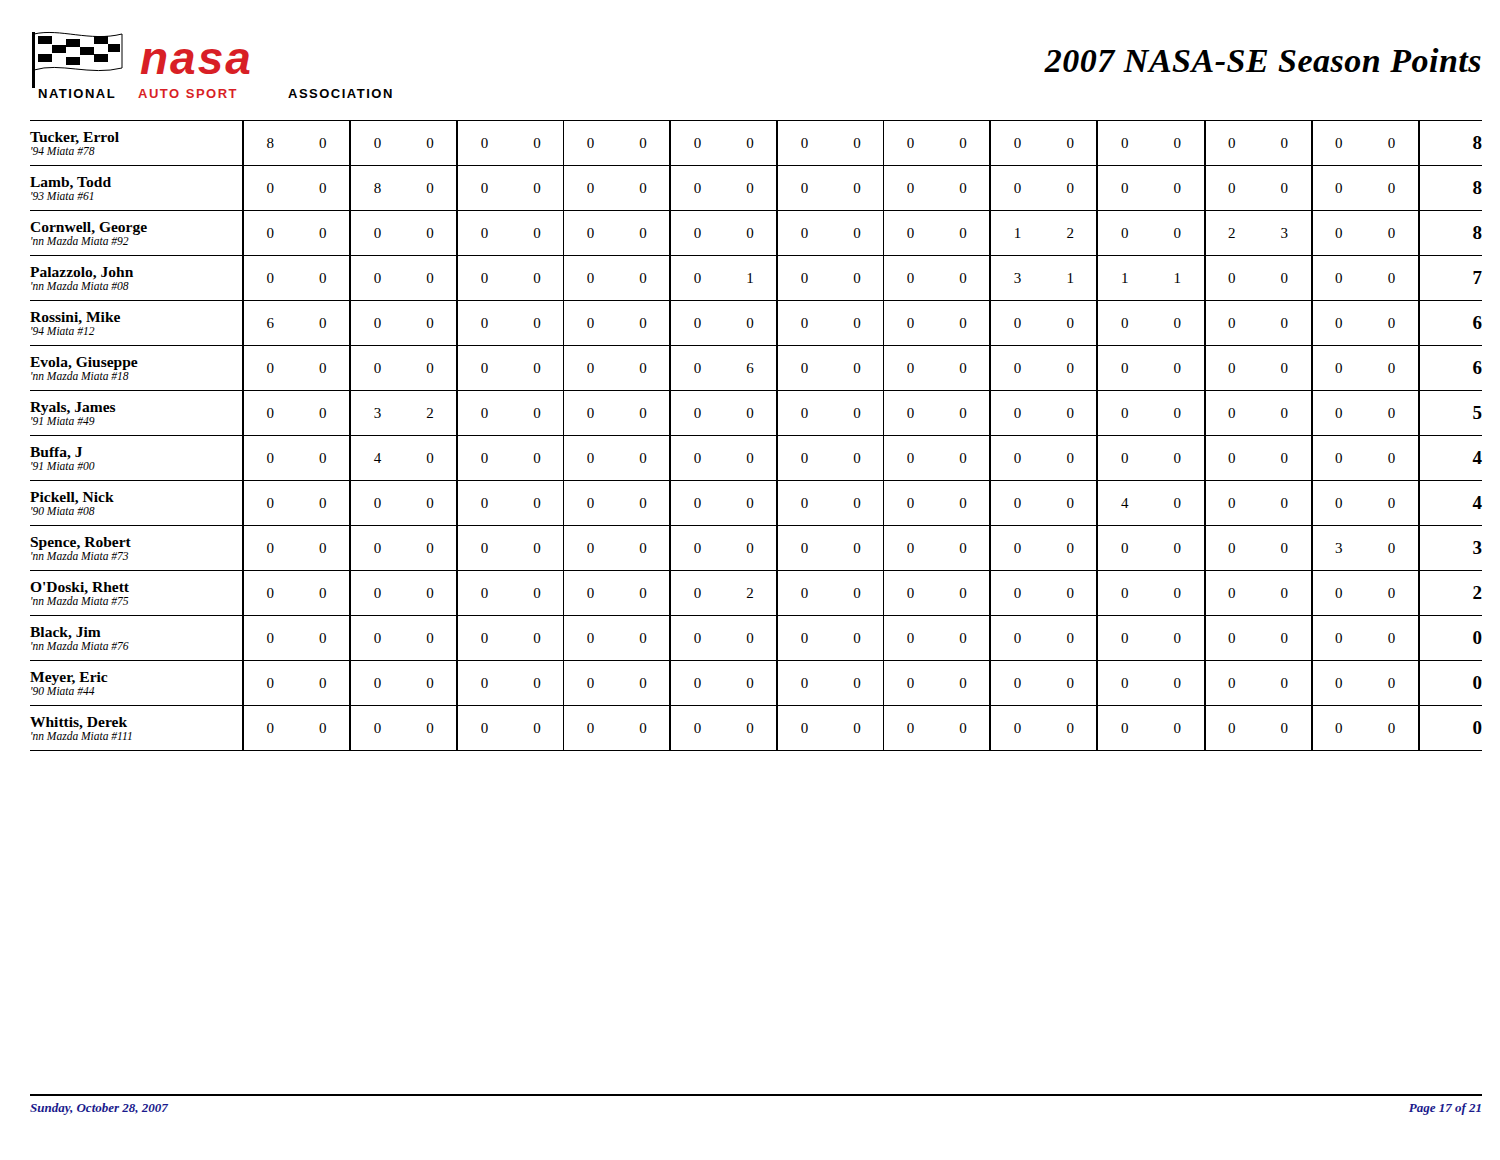nasa NATIONAL AUTO SPORT ASSOCIATION
2007 NASA-SE Season Points
| Tucker, Errol '94 Miata #78 | 8 | 0 | 0 | 0 | 0 | 0 | 0 | 0 | 0 | 0 | 0 | 0 | 0 | 0 | 0 | 0 | 0 | 0 | 0 | 0 | 0 | 0 | 8 |
| Lamb, Todd '93 Miata #61 | 0 | 0 | 8 | 0 | 0 | 0 | 0 | 0 | 0 | 0 | 0 | 0 | 0 | 0 | 0 | 0 | 0 | 0 | 0 | 0 | 0 | 0 | 8 |
| Cornwell, George 'nn Mazda Miata #92 | 0 | 0 | 0 | 0 | 0 | 0 | 0 | 0 | 0 | 0 | 0 | 0 | 0 | 0 | 1 | 2 | 0 | 0 | 2 | 3 | 0 | 0 | 8 |
| Palazzolo, John 'nn Mazda Miata #08 | 0 | 0 | 0 | 0 | 0 | 0 | 0 | 0 | 0 | 1 | 0 | 0 | 0 | 0 | 3 | 1 | 1 | 1 | 0 | 0 | 0 | 0 | 7 |
| Rossini, Mike '94 Miata #12 | 6 | 0 | 0 | 0 | 0 | 0 | 0 | 0 | 0 | 0 | 0 | 0 | 0 | 0 | 0 | 0 | 0 | 0 | 0 | 0 | 0 | 0 | 6 |
| Evola, Giuseppe 'nn Mazda Miata #18 | 0 | 0 | 0 | 0 | 0 | 0 | 0 | 0 | 0 | 6 | 0 | 0 | 0 | 0 | 0 | 0 | 0 | 0 | 0 | 0 | 0 | 0 | 6 |
| Ryals, James '91 Miata #49 | 0 | 0 | 3 | 2 | 0 | 0 | 0 | 0 | 0 | 0 | 0 | 0 | 0 | 0 | 0 | 0 | 0 | 0 | 0 | 0 | 0 | 0 | 5 |
| Buffa, J '91 Miata #00 | 0 | 0 | 4 | 0 | 0 | 0 | 0 | 0 | 0 | 0 | 0 | 0 | 0 | 0 | 0 | 0 | 0 | 0 | 0 | 0 | 0 | 0 | 4 |
| Pickell, Nick '90 Miata #08 | 0 | 0 | 0 | 0 | 0 | 0 | 0 | 0 | 0 | 0 | 0 | 0 | 0 | 0 | 0 | 0 | 4 | 0 | 0 | 0 | 0 | 0 | 4 |
| Spence, Robert 'nn Mazda Miata #73 | 0 | 0 | 0 | 0 | 0 | 0 | 0 | 0 | 0 | 0 | 0 | 0 | 0 | 0 | 0 | 0 | 0 | 0 | 0 | 0 | 3 | 0 | 3 |
| O'Doski, Rhett 'nn Mazda Miata #75 | 0 | 0 | 0 | 0 | 0 | 0 | 0 | 0 | 0 | 2 | 0 | 0 | 0 | 0 | 0 | 0 | 0 | 0 | 0 | 0 | 0 | 0 | 2 |
| Black, Jim 'nn Mazda Miata #76 | 0 | 0 | 0 | 0 | 0 | 0 | 0 | 0 | 0 | 0 | 0 | 0 | 0 | 0 | 0 | 0 | 0 | 0 | 0 | 0 | 0 | 0 | 0 |
| Meyer, Eric '90 Miata #44 | 0 | 0 | 0 | 0 | 0 | 0 | 0 | 0 | 0 | 0 | 0 | 0 | 0 | 0 | 0 | 0 | 0 | 0 | 0 | 0 | 0 | 0 | 0 |
| Whittis, Derek 'nn Mazda Miata #111 | 0 | 0 | 0 | 0 | 0 | 0 | 0 | 0 | 0 | 0 | 0 | 0 | 0 | 0 | 0 | 0 | 0 | 0 | 0 | 0 | 0 | 0 | 0 |
Sunday, October 28, 2007 Page 17 of 21